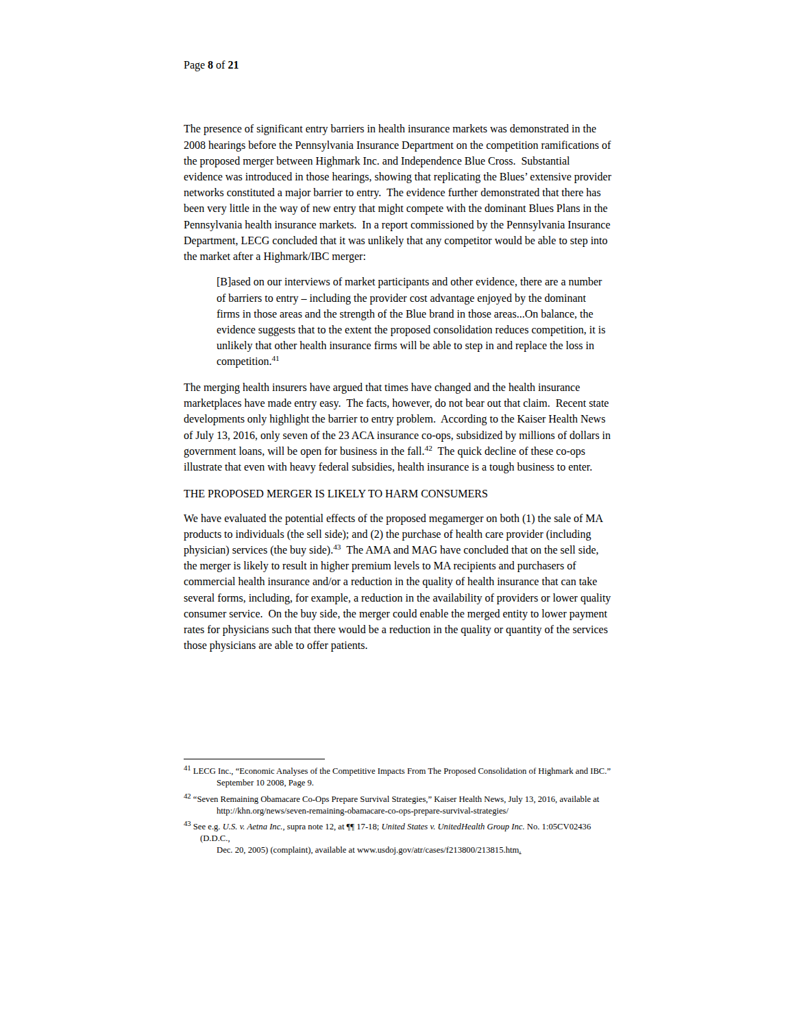Page 8 of 21
The presence of significant entry barriers in health insurance markets was demonstrated in the 2008 hearings before the Pennsylvania Insurance Department on the competition ramifications of the proposed merger between Highmark Inc. and Independence Blue Cross. Substantial evidence was introduced in those hearings, showing that replicating the Blues’ extensive provider networks constituted a major barrier to entry. The evidence further demonstrated that there has been very little in the way of new entry that might compete with the dominant Blues Plans in the Pennsylvania health insurance markets. In a report commissioned by the Pennsylvania Insurance Department, LECG concluded that it was unlikely that any competitor would be able to step into the market after a Highmark/IBC merger:
[B]ased on our interviews of market participants and other evidence, there are a number of barriers to entry – including the provider cost advantage enjoyed by the dominant firms in those areas and the strength of the Blue brand in those areas...On balance, the evidence suggests that to the extent the proposed consolidation reduces competition, it is unlikely that other health insurance firms will be able to step in and replace the loss in competition.41
The merging health insurers have argued that times have changed and the health insurance marketplaces have made entry easy. The facts, however, do not bear out that claim. Recent state developments only highlight the barrier to entry problem. According to the Kaiser Health News of July 13, 2016, only seven of the 23 ACA insurance co-ops, subsidized by millions of dollars in government loans, will be open for business in the fall.42 The quick decline of these co-ops illustrate that even with heavy federal subsidies, health insurance is a tough business to enter.
THE PROPOSED MERGER IS LIKELY TO HARM CONSUMERS
We have evaluated the potential effects of the proposed megamerger on both (1) the sale of MA products to individuals (the sell side); and (2) the purchase of health care provider (including physician) services (the buy side).43 The AMA and MAG have concluded that on the sell side, the merger is likely to result in higher premium levels to MA recipients and purchasers of commercial health insurance and/or a reduction in the quality of health insurance that can take several forms, including, for example, a reduction in the availability of providers or lower quality consumer service. On the buy side, the merger could enable the merged entity to lower payment rates for physicians such that there would be a reduction in the quality or quantity of the services those physicians are able to offer patients.
41 LECG Inc., “Economic Analyses of the Competitive Impacts From The Proposed Consolidation of Highmark and IBC.”September 10 2008, Page 9.
42 “Seven Remaining Obamacare Co-Ops Prepare Survival Strategies,” Kaiser Health News, July 13, 2016, available athttp://khn.org/news/seven-remaining-obamacare-co-ops-prepare-survival-strategies/
43 See e.g. U.S. v. Aetna Inc., supra note 12, at ¶¶ 17-18; United States v. UnitedHealth Group Inc. No. 1:05CV02436 (D.D.C.,Dec. 20, 2005) (complaint), available at www.usdoj.gov/atr/cases/f213800/213815.htm.